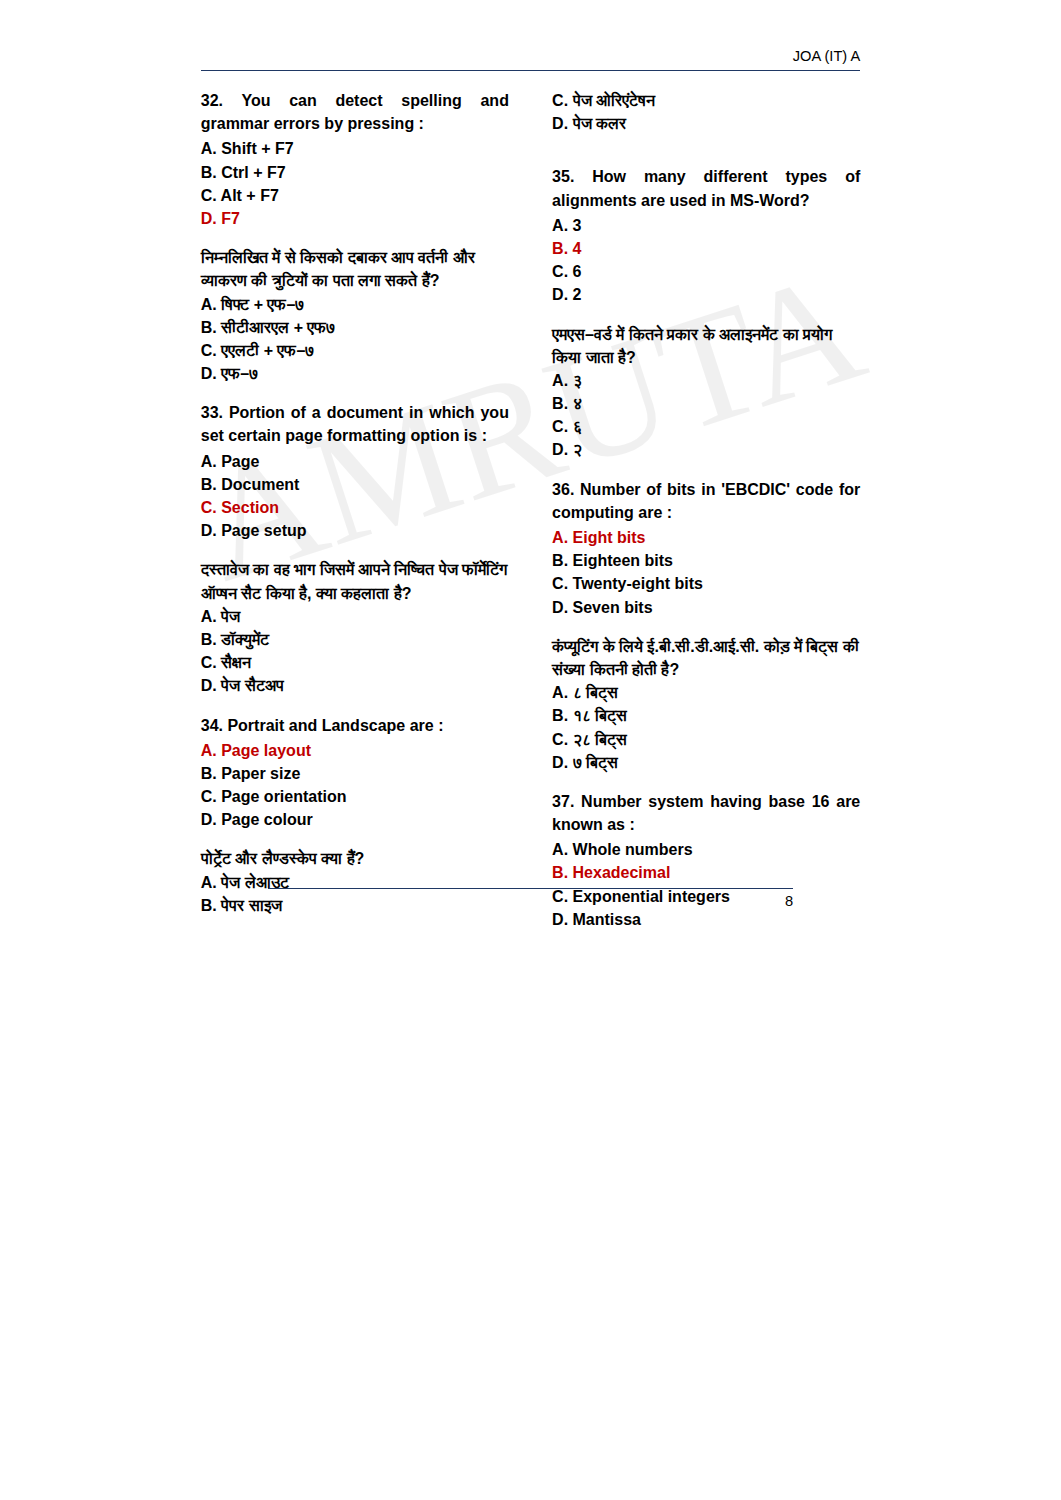AMRUTA
JOA (IT) A
32. You can detect spelling and grammar errors by pressing :
A. Shift + F7
B. Ctrl + F7
C. Alt + F7
D. F7
निम्नलिखित में से किसको दबाकर आप वर्तनी और व्याकरण की त्रुटियों का पता लगा सकते हैं?
A. षिफ्ट + एफ–७
B. सीटीआरएल + एफ७
C. एएलटी + एफ–७
D. एफ–७
33. Portion of a document in which you set certain page formatting option is :
A. Page
B. Document
C. Section
D. Page setup
दस्तावेज का वह भाग जिसमें आपने निष्चित पेज फॉर्मेटिंग ऑप्षन सैट किया है, क्या कहलाता है?
A. पेज
B. डॉक्युमेंट
C. सैक्षन
D. पेज सैटअप
34. Portrait and Landscape are :
A. Page layout
B. Paper size
C. Page orientation
D. Page colour
पोर्ट्रेट और लैण्डस्केप क्या हैं?
A. पेज लेआउट
B. पेपर साइज
C. पेज ओरिएंटेषन
D. पेज कलर
35. How many different types of alignments are used in MS-Word?
A. 3
B. 4
C. 6
D. 2
एमएस–वर्ड में कितने प्रकार के अलाइनमेंट का प्रयोग किया जाता है?
A. ३
B. ४
C. ६
D. २
36. Number of bits in 'EBCDIC' code for computing are :
A. Eight bits
B. Eighteen bits
C. Twenty-eight bits
D. Seven bits
कंप्यूटिंग के लिये ई.बी.सी.डी.आई.सी. कोड़ में बिट्स की संख्या कितनी होती है?
A. ८ बिट्स
B. १८ बिट्स
C. २८ बिट्स
D. ७ बिट्स
37. Number system having base 16 are known as :
A. Whole numbers
B. Hexadecimal
C. Exponential integers
D. Mantissa
8